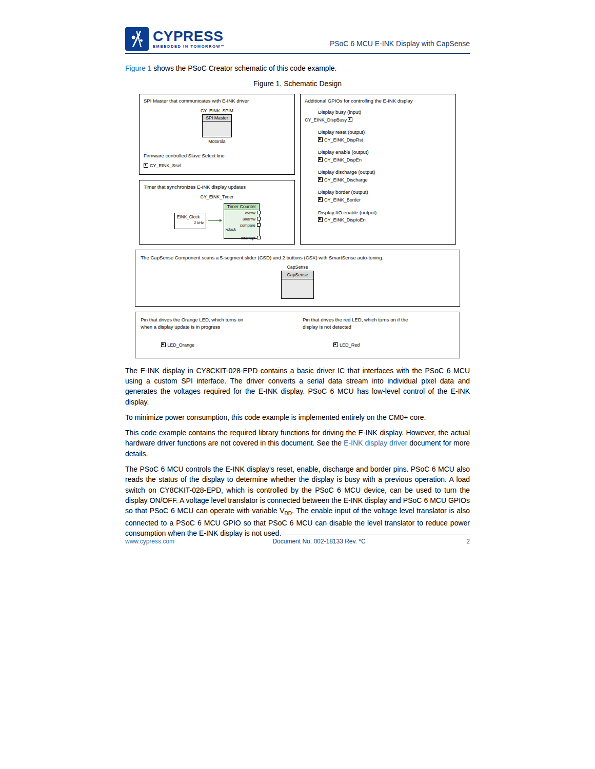CYPRESS
EMBEDDED IN TOMORROW™
PSoC 6 MCU E-INK Display with CapSense
Figure 1 shows the PSoC Creator schematic of this code example.
Figure 1. Schematic Design
SPI Master that communicates with E-INK driver
CY_EINK_SPIM
SPI Master
Motorola
Firmware controlled Slave Select line
CY_EINK_Ssel
Timer that synchronizes E-INK display updates
CY_EINK_Timer
EINK_Clock
2 kHz
Timer Counter
ovrflw undrflw compare interrupt
>clock
Additional GPIOs for controlling the E-INK display
Display busy (input)
CY_EINK_DispBusy
Display reset (output)
CY_EINK_DispRst
Display enable (output)
CY_EINK_DispEn
Display discharge (output)
CY_EINK_Discharge
Display border (output)
CY_EINK_Border
Display I/O enable (output)
CY_EINK_DispIoEn
The CapSense Component scans a 5-segment slider (CSD) and 2 buttons (CSX) with SmartSense auto-tuning.
CapSense
CapSense
Pin that drives the Orange LED, which turns on
when a display update is in progress
LED_Orange
Pin that drives the red LED, which turns on if the
display is not detected
LED_Red
The E-INK display in CY8CKIT-028-EPD contains a basic driver IC that interfaces with the PSoC 6 MCU using a custom SPI interface. The driver converts a serial data stream into individual pixel data and generates the voltages required for the E-INK display. PSoC 6 MCU has low-level control of the E-INK display.
To minimize power consumption, this code example is implemented entirely on the CM0+ core.
This code example contains the required library functions for driving the E-INK display. However, the actual hardware driver functions are not covered in this document. See the E-INK display driver document for more details.
The PSoC 6 MCU controls the E-INK display’s reset, enable, discharge and border pins. PSoC 6 MCU also reads the status of the display to determine whether the display is busy with a previous operation. A load switch on CY8CKIT-028-EPD, which is controlled by the PSoC 6 MCU device, can be used to turn the display ON/OFF. A voltage level translator is connected between the E-INK display and PSoC 6 MCU GPIOs so that PSoC 6 MCU can operate with variable VDD. The enable input of the voltage level translator is also connected to a PSoC 6 MCU GPIO so that PSoC 6 MCU can disable the level translator to reduce power consumption when the E-INK display is not used.
www.cypress.com
Document No. 002-18133 Rev. *C
2